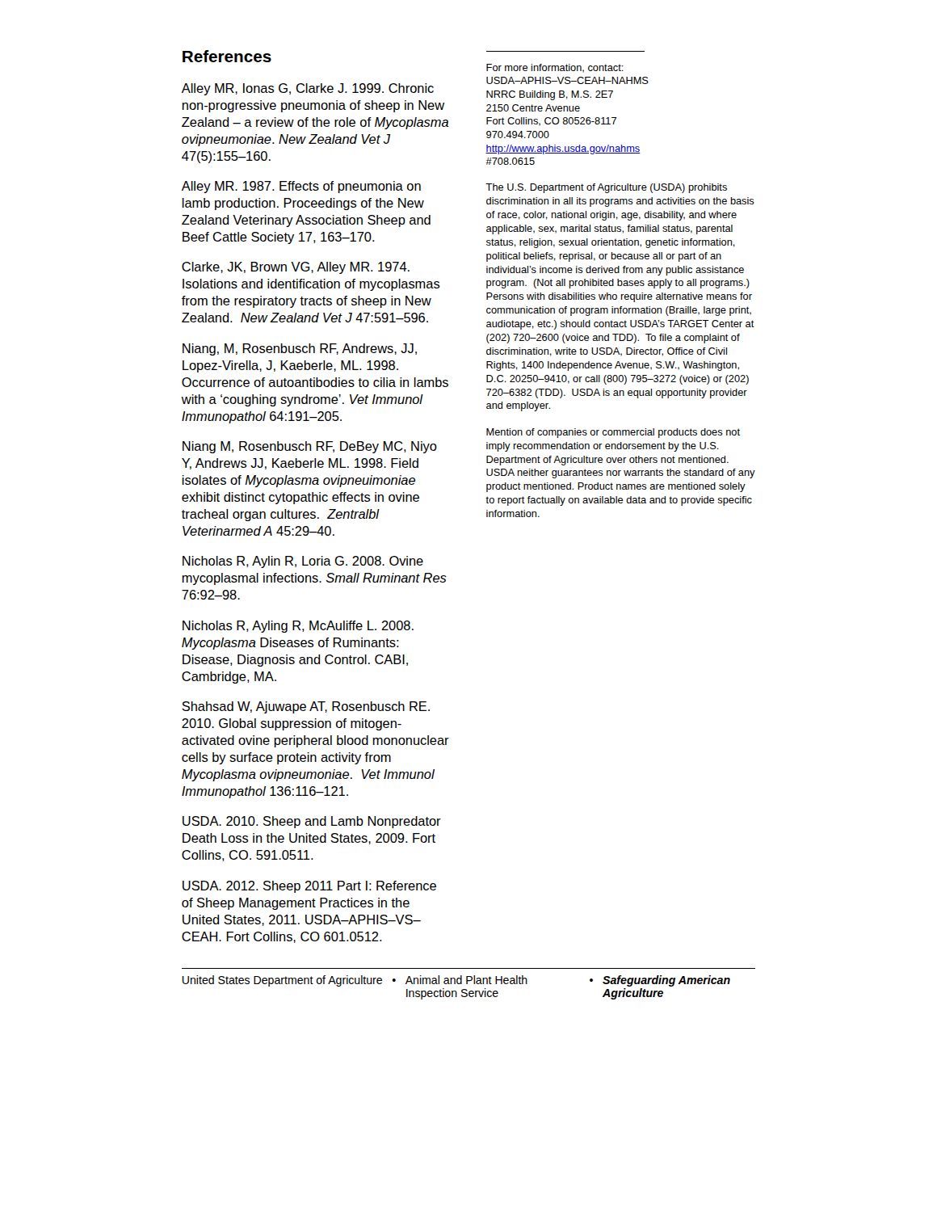References
Alley MR, Ionas G, Clarke J. 1999. Chronic non-progressive pneumonia of sheep in New Zealand – a review of the role of Mycoplasma ovipneumoniae. New Zealand Vet J 47(5):155–160.
Alley MR. 1987. Effects of pneumonia on lamb production. Proceedings of the New Zealand Veterinary Association Sheep and Beef Cattle Society 17, 163–170.
Clarke, JK, Brown VG, Alley MR. 1974. Isolations and identification of mycoplasmas from the respiratory tracts of sheep in New Zealand. New Zealand Vet J 47:591–596.
Niang, M, Rosenbusch RF, Andrews, JJ, Lopez-Virella, J, Kaeberle, ML. 1998. Occurrence of autoantibodies to cilia in lambs with a ‘coughing syndrome’. Vet Immunol Immunopathol 64:191–205.
Niang M, Rosenbusch RF, DeBey MC, Niyo Y, Andrews JJ, Kaeberle ML. 1998. Field isolates of Mycoplasma ovipneuimoniae exhibit distinct cytopathic effects in ovine tracheal organ cultures. Zentralbl Veterinarmed A 45:29–40.
Nicholas R, Aylin R, Loria G. 2008. Ovine mycoplasmal infections. Small Ruminant Res 76:92–98.
Nicholas R, Ayling R, McAuliffe L. 2008. Mycoplasma Diseases of Ruminants: Disease, Diagnosis and Control. CABI, Cambridge, MA.
Shahsad W, Ajuwape AT, Rosenbusch RE. 2010. Global suppression of mitogen-activated ovine peripheral blood mononuclear cells by surface protein activity from Mycoplasma ovipneumoniae. Vet Immunol Immunopathol 136:116–121.
USDA. 2010. Sheep and Lamb Nonpredator Death Loss in the United States, 2009. Fort Collins, CO. 591.0511.
USDA. 2012. Sheep 2011 Part I: Reference of Sheep Management Practices in the United States, 2011. USDA–APHIS–VS–CEAH. Fort Collins, CO 601.0512.
For more information, contact:
USDA–APHIS–VS–CEAH–NAHMS
NRRC Building B, M.S. 2E7
2150 Centre Avenue
Fort Collins, CO 80526-8117
970.494.7000
http://www.aphis.usda.gov/nahms
#708.0615
The U.S. Department of Agriculture (USDA) prohibits discrimination in all its programs and activities on the basis of race, color, national origin, age, disability, and where applicable, sex, marital status, familial status, parental status, religion, sexual orientation, genetic information, political beliefs, reprisal, or because all or part of an individual’s income is derived from any public assistance program. (Not all prohibited bases apply to all programs.) Persons with disabilities who require alternative means for communication of program information (Braille, large print, audiotape, etc.) should contact USDA’s TARGET Center at (202) 720–2600 (voice and TDD). To file a complaint of discrimination, write to USDA, Director, Office of Civil Rights, 1400 Independence Avenue, S.W., Washington, D.C. 20250–9410, or call (800) 795–3272 (voice) or (202) 720–6382 (TDD). USDA is an equal opportunity provider and employer.
Mention of companies or commercial products does not imply recommendation or endorsement by the U.S. Department of Agriculture over others not mentioned. USDA neither guarantees nor warrants the standard of any product mentioned. Product names are mentioned solely to report factually on available data and to provide specific information.
United States Department of Agriculture • Animal and Plant Health Inspection Service • Safeguarding American Agriculture